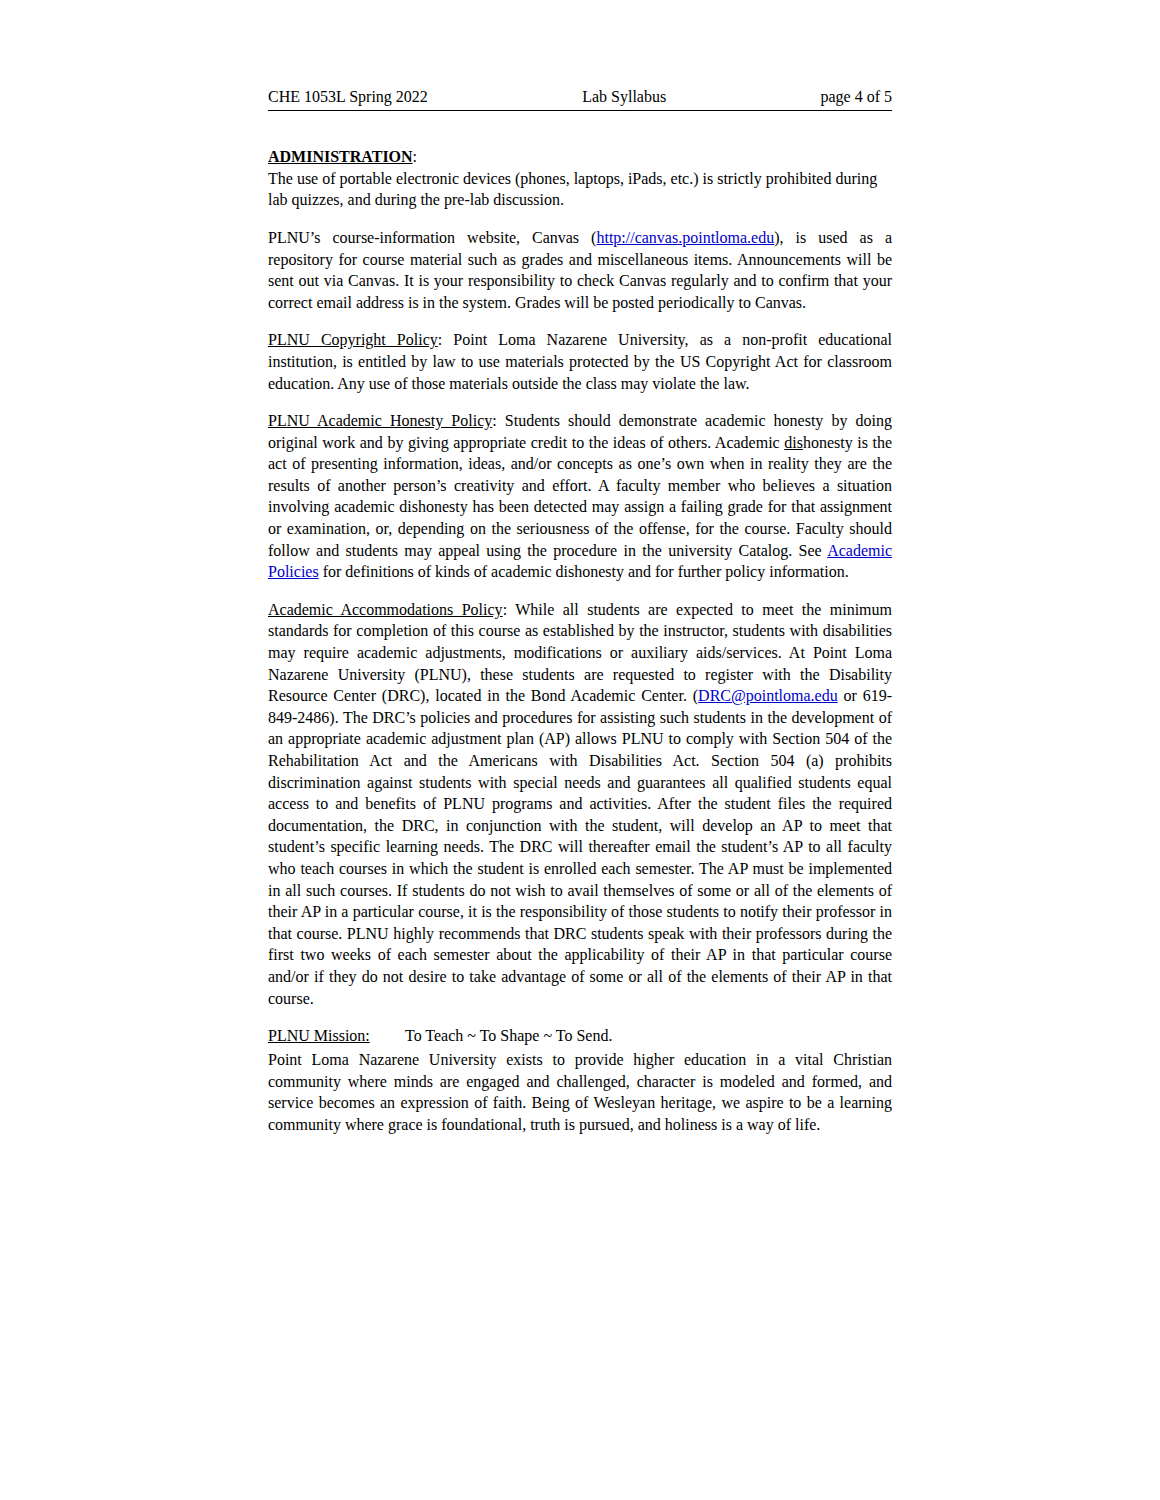CHE 1053L Spring 2022
Lab Syllabus
page 4 of 5
ADMINISTRATION
:
The use of portable electronic devices (phones, laptops, iPads, etc.) is strictly prohibited during lab quizzes, and during the pre-lab discussion.
PLNU’s course-information website, Canvas (http://canvas.pointloma.edu), is used as a repository for course material such as grades and miscellaneous items. Announcements will be sent out via Canvas. It is your responsibility to check Canvas regularly and to confirm that your correct email address is in the system. Grades will be posted periodically to Canvas.
PLNU Copyright Policy: Point Loma Nazarene University, as a non-profit educational institution, is entitled by law to use materials protected by the US Copyright Act for classroom education. Any use of those materials outside the class may violate the law.
PLNU Academic Honesty Policy: Students should demonstrate academic honesty by doing original work and by giving appropriate credit to the ideas of others. Academic dishonesty is the act of presenting information, ideas, and/or concepts as one’s own when in reality they are the results of another person’s creativity and effort. A faculty member who believes a situation involving academic dishonesty has been detected may assign a failing grade for that assignment or examination, or, depending on the seriousness of the offense, for the course. Faculty should follow and students may appeal using the procedure in the university Catalog. See Academic Policies for definitions of kinds of academic dishonesty and for further policy information.
Academic Accommodations Policy: While all students are expected to meet the minimum standards for completion of this course as established by the instructor, students with disabilities may require academic adjustments, modifications or auxiliary aids/services. At Point Loma Nazarene University (PLNU), these students are requested to register with the Disability Resource Center (DRC), located in the Bond Academic Center. (DRC@pointloma.edu or 619-849-2486). The DRC’s policies and procedures for assisting such students in the development of an appropriate academic adjustment plan (AP) allows PLNU to comply with Section 504 of the Rehabilitation Act and the Americans with Disabilities Act. Section 504 (a) prohibits discrimination against students with special needs and guarantees all qualified students equal access to and benefits of PLNU programs and activities. After the student files the required documentation, the DRC, in conjunction with the student, will develop an AP to meet that student’s specific learning needs. The DRC will thereafter email the student’s AP to all faculty who teach courses in which the student is enrolled each semester. The AP must be implemented in all such courses. If students do not wish to avail themselves of some or all of the elements of their AP in a particular course, it is the responsibility of those students to notify their professor in that course. PLNU highly recommends that DRC students speak with their professors during the first two weeks of each semester about the applicability of their AP in that particular course and/or if they do not desire to take advantage of some or all of the elements of their AP in that course.
PLNU Mission: To Teach ~ To Shape ~ To Send.
Point Loma Nazarene University exists to provide higher education in a vital Christian community where minds are engaged and challenged, character is modeled and formed, and service becomes an expression of faith. Being of Wesleyan heritage, we aspire to be a learning community where grace is foundational, truth is pursued, and holiness is a way of life.